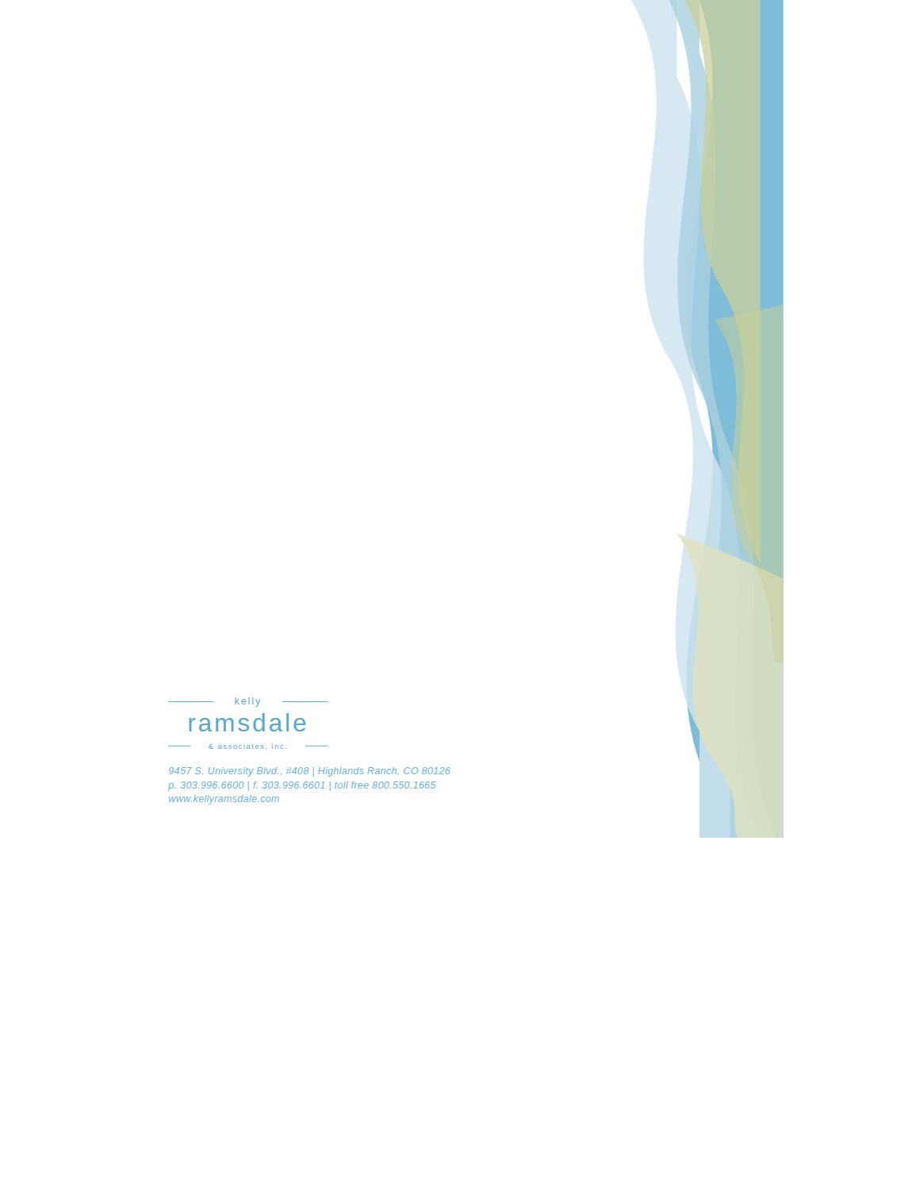Kelly Ramsdale & Associates, Inc. kelly ramsdale & associates, inc.
9457 S. University Blvd., #408 | Highlands Ranch, CO 80126
p. 303.996.6600 | f. 303.996.6601 | toll free 800.550.1665
www.kellyramsdale.com